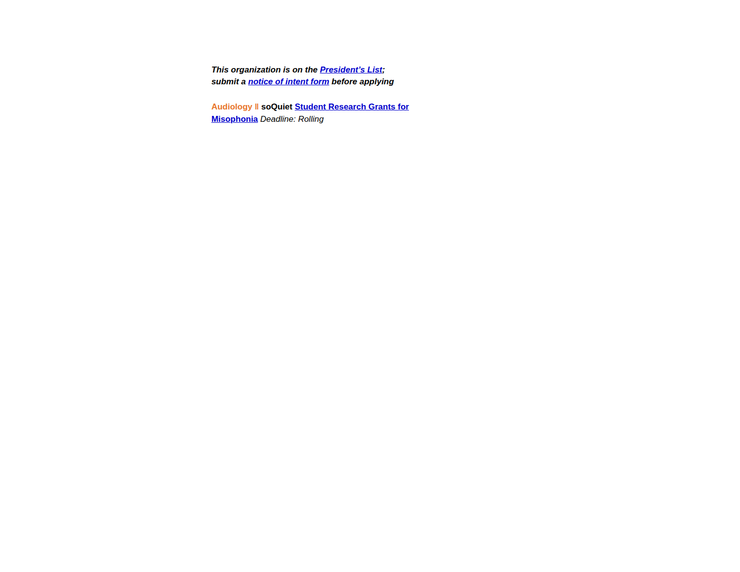This organization is on the President’s List;
submit a notice of intent form before applying
Audiology ‖ soQuiet Student Research Grants for Misophonia Deadline: Rolling